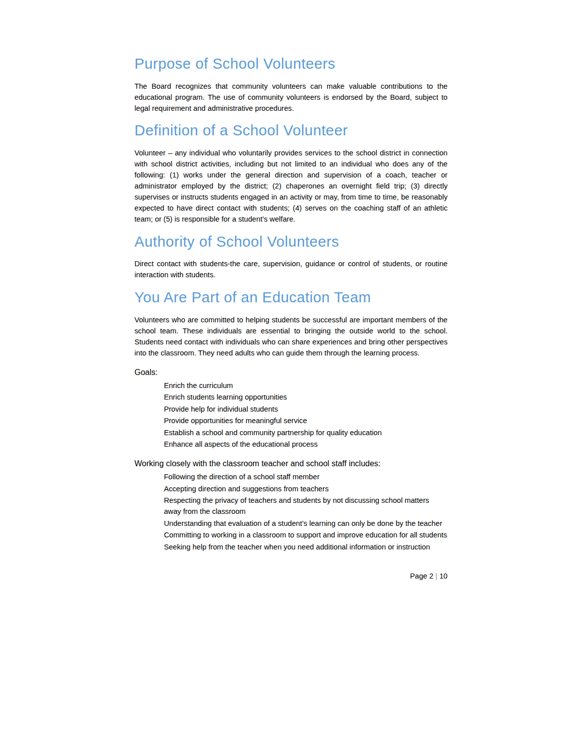Purpose of School Volunteers
The Board recognizes that community volunteers can make valuable contributions to the educational program. The use of community volunteers is endorsed by the Board, subject to legal requirement and administrative procedures.
Definition of a School Volunteer
Volunteer – any individual who voluntarily provides services to the school district in connection with school district activities, including but not limited to an individual who does any of the following: (1) works under the general direction and supervision of a coach, teacher or administrator employed by the district; (2) chaperones an overnight field trip; (3) directly supervises or instructs students engaged in an activity or may, from time to time, be reasonably expected to have direct contact with students; (4) serves on the coaching staff of an athletic team; or (5) is responsible for a student’s welfare.
Authority of School Volunteers
Direct contact with students-the care, supervision, guidance or control of students, or routine interaction with students.
You Are Part of an Education Team
Volunteers who are committed to helping students be successful are important members of the school team. These individuals are essential to bringing the outside world to the school. Students need contact with individuals who can share experiences and bring other perspectives into the classroom. They need adults who can guide them through the learning process.
Goals:
Enrich the curriculum
Enrich students learning opportunities
Provide help for individual students
Provide opportunities for meaningful service
Establish a school and community partnership for quality education
Enhance all aspects of the educational process
Working closely with the classroom teacher and school staff includes:
Following the direction of a school staff member
Accepting direction and suggestions from teachers
Respecting the privacy of teachers and students by not discussing school matters away from the classroom
Understanding that evaluation of a student’s learning can only be done by the teacher
Committing to working in a classroom to support and improve education for all students
Seeking help from the teacher when you need additional information or instruction
Page 2 | 10